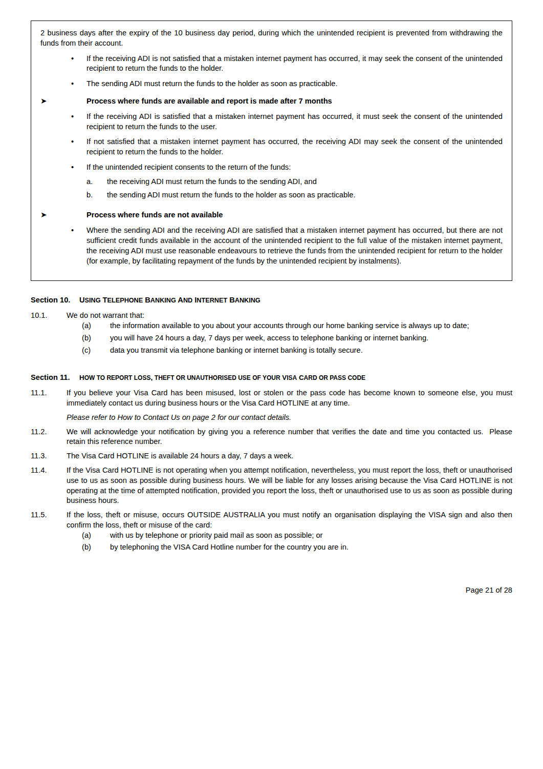2 business days after the expiry of the 10 business day period, during which the unintended recipient is prevented from withdrawing the funds from their account.
•If the receiving ADI is not satisfied that a mistaken internet payment has occurred, it may seek the consent of the unintended recipient to return the funds to the holder.
•The sending ADI must return the funds to the holder as soon as practicable.
➤ Process where funds are available and report is made after 7 months
•If the receiving ADI is satisfied that a mistaken internet payment has occurred, it must seek the consent of the unintended recipient to return the funds to the user.
•If not satisfied that a mistaken internet payment has occurred, the receiving ADI may seek the consent of the unintended recipient to return the funds to the holder.
• If the unintended recipient consents to the return of the funds:
a. the receiving ADI must return the funds to the sending ADI, and
b. the sending ADI must return the funds to the holder as soon as practicable.
➤ Process where funds are not available
•Where the sending ADI and the receiving ADI are satisfied that a mistaken internet payment has occurred, but there are not sufficient credit funds available in the account of the unintended recipient to the full value of the mistaken internet payment, the receiving ADI must use reasonable endeavours to retrieve the funds from the unintended recipient for return to the holder (for example, by facilitating repayment of the funds by the unintended recipient by instalments).
Section 10. USING TELEPHONE BANKING AND INTERNET BANKING
10.1. We do not warrant that:
(a) the information available to you about your accounts through our home banking service is always up to date;
(b) you will have 24 hours a day, 7 days per week, access to telephone banking or internet banking.
(c) data you transmit via telephone banking or internet banking is totally secure.
Section 11. HOW TO REPORT LOSS, THEFT OR UNAUTHORISED USE OF YOUR VISA CARD OR PASS CODE
11.1. If you believe your Visa Card has been misused, lost or stolen or the pass code has become known to someone else, you must immediately contact us during business hours or the Visa Card HOTLINE at any time.
Please refer to How to Contact Us on page 2 for our contact details.
11.2. We will acknowledge your notification by giving you a reference number that verifies the date and time you contacted us. Please retain this reference number.
11.3. The Visa Card HOTLINE is available 24 hours a day, 7 days a week.
11.4. If the Visa Card HOTLINE is not operating when you attempt notification, nevertheless, you must report the loss, theft or unauthorised use to us as soon as possible during business hours. We will be liable for any losses arising because the Visa Card HOTLINE is not operating at the time of attempted notification, provided you report the loss, theft or unauthorised use to us as soon as possible during business hours.
11.5. If the loss, theft or misuse, occurs OUTSIDE AUSTRALIA you must notify an organisation displaying the VISA sign and also then confirm the loss, theft or misuse of the card:
(a) with us by telephone or priority paid mail as soon as possible; or
(b) by telephoning the VISA Card Hotline number for the country you are in.
Page 21 of 28